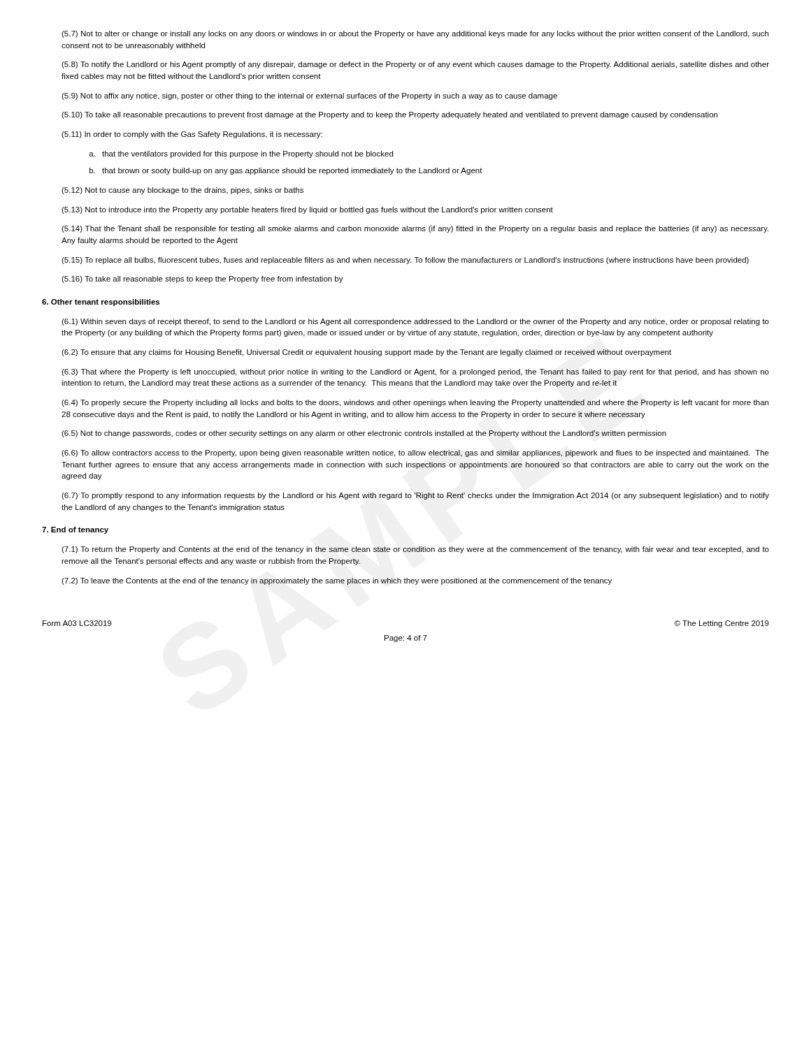SAMPLE
(5.7) Not to alter or change or install any locks on any doors or windows in or about the Property or have any additional keys made for any locks without the prior written consent of the Landlord, such consent not to be unreasonably withheld
(5.8) To notify the Landlord or his Agent promptly of any disrepair, damage or defect in the Property or of any event which causes damage to the Property. Additional aerials, satellite dishes and other fixed cables may not be fitted without the Landlord's prior written consent
(5.9) Not to affix any notice, sign, poster or other thing to the internal or external surfaces of the Property in such a way as to cause damage
(5.10) To take all reasonable precautions to prevent frost damage at the Property and to keep the Property adequately heated and ventilated to prevent damage caused by condensation
(5.11) In order to comply with the Gas Safety Regulations, it is necessary:
that the ventilators provided for this purpose in the Property should not be blocked
that brown or sooty build-up on any gas appliance should be reported immediately to the Landlord or Agent
(5.12) Not to cause any blockage to the drains, pipes, sinks or baths
(5.13) Not to introduce into the Property any portable heaters fired by liquid or bottled gas fuels without the Landlord's prior written consent
(5.14) That the Tenant shall be responsible for testing all smoke alarms and carbon monoxide alarms (if any) fitted in the Property on a regular basis and replace the batteries (if any) as necessary. Any faulty alarms should be reported to the Agent
(5.15) To replace all bulbs, fluorescent tubes, fuses and replaceable filters as and when necessary. To follow the manufacturers or Landlord's instructions (where instructions have been provided)
(5.16) To take all reasonable steps to keep the Property free from infestation by
6. Other tenant responsibilities
(6.1) Within seven days of receipt thereof, to send to the Landlord or his Agent all correspondence addressed to the Landlord or the owner of the Property and any notice, order or proposal relating to the Property (or any building of which the Property forms part) given, made or issued under or by virtue of any statute, regulation, order, direction or bye-law by any competent authority
(6.2) To ensure that any claims for Housing Benefit, Universal Credit or equivalent housing support made by the Tenant are legally claimed or received without overpayment
(6.3) That where the Property is left unoccupied, without prior notice in writing to the Landlord or Agent, for a prolonged period, the Tenant has failed to pay rent for that period, and has shown no intention to return, the Landlord may treat these actions as a surrender of the tenancy. This means that the Landlord may take over the Property and re-let it
(6.4) To properly secure the Property including all locks and bolts to the doors, windows and other openings when leaving the Property unattended and where the Property is left vacant for more than 28 consecutive days and the Rent is paid, to notify the Landlord or his Agent in writing, and to allow him access to the Property in order to secure it where necessary
(6.5) Not to change passwords, codes or other security settings on any alarm or other electronic controls installed at the Property without the Landlord's written permission
(6.6) To allow contractors access to the Property, upon being given reasonable written notice, to allow electrical, gas and similar appliances, pipework and flues to be inspected and maintained. The Tenant further agrees to ensure that any access arrangements made in connection with such inspections or appointments are honoured so that contractors are able to carry out the work on the agreed day
(6.7) To promptly respond to any information requests by the Landlord or his Agent with regard to 'Right to Rent' checks under the Immigration Act 2014 (or any subsequent legislation) and to notify the Landlord of any changes to the Tenant's immigration status
7. End of tenancy
(7.1) To return the Property and Contents at the end of the tenancy in the same clean state or condition as they were at the commencement of the tenancy, with fair wear and tear excepted, and to remove all the Tenant's personal effects and any waste or rubbish from the Property.
(7.2) To leave the Contents at the end of the tenancy in approximately the same places in which they were positioned at the commencement of the tenancy
Form A03 LC32019
© The Letting Centre 2019
Page: 4 of 7